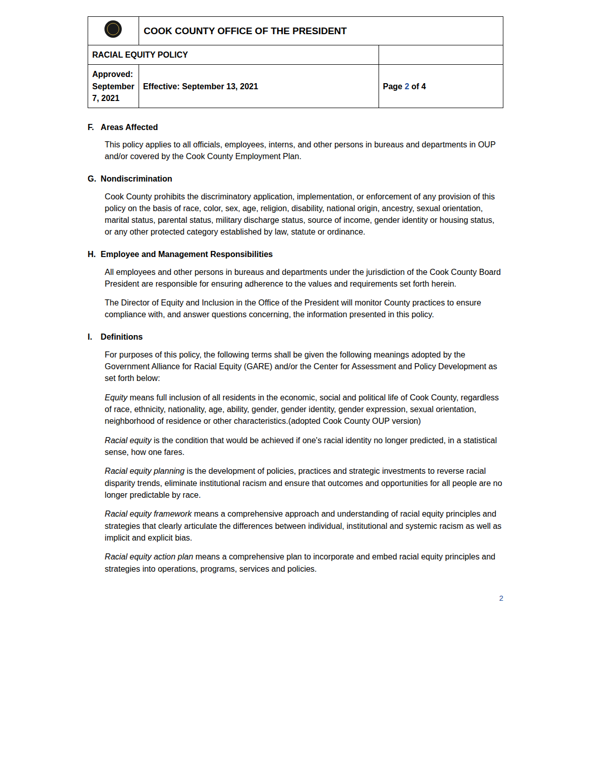| | COOK COUNTY OFFICE OF THE PRESIDENT |
| RACIAL EQUITY POLICY | |
| Approved: September 7, 2021 | Effective: September 13, 2021 | Page 2 of 4 |
F. Areas Affected
This policy applies to all officials, employees, interns, and other persons in bureaus and departments in OUP and/or covered by the Cook County Employment Plan.
G. Nondiscrimination
Cook County prohibits the discriminatory application, implementation, or enforcement of any provision of this policy on the basis of race, color, sex, age, religion, disability, national origin, ancestry, sexual orientation, marital status, parental status, military discharge status, source of income, gender identity or housing status, or any other protected category established by law, statute or ordinance.
H. Employee and Management Responsibilities
All employees and other persons in bureaus and departments under the jurisdiction of the Cook County Board President are responsible for ensuring adherence to the values and requirements set forth herein.
The Director of Equity and Inclusion in the Office of the President will monitor County practices to ensure compliance with, and answer questions concerning, the information presented in this policy.
I. Definitions
For purposes of this policy, the following terms shall be given the following meanings adopted by the Government Alliance for Racial Equity (GARE) and/or the Center for Assessment and Policy Development as set forth below:
Equity means full inclusion of all residents in the economic, social and political life of Cook County, regardless of race, ethnicity, nationality, age, ability, gender, gender identity, gender expression, sexual orientation, neighborhood of residence or other characteristics.(adopted Cook County OUP version)
Racial equity is the condition that would be achieved if one's racial identity no longer predicted, in a statistical sense, how one fares.
Racial equity planning is the development of policies, practices and strategic investments to reverse racial disparity trends, eliminate institutional racism and ensure that outcomes and opportunities for all people are no longer predictable by race.
Racial equity framework means a comprehensive approach and understanding of racial equity principles and strategies that clearly articulate the differences between individual, institutional and systemic racism as well as implicit and explicit bias.
Racial equity action plan means a comprehensive plan to incorporate and embed racial equity principles and strategies into operations, programs, services and policies.
2